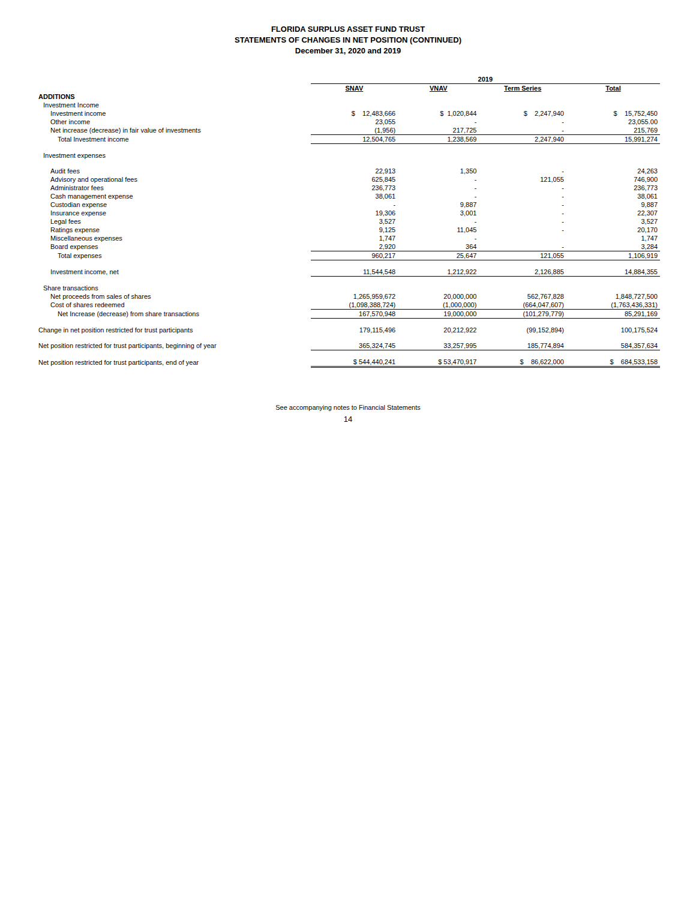FLORIDA SURPLUS ASSET FUND TRUST
STATEMENTS OF CHANGES IN NET POSITION (CONTINUED)
December 31, 2020 and 2019
| | 2019 |
| | SNAV | VNAV | Term Series | Total |
| ADDITIONS | | | | |
| Investment Income | | | | |
| Investment income | $ 12,483,666 | $ 1,020,844 | $ 2,247,940 | $ 15,752,450 |
| Other income | 23,055 | - | - | 23,055.00 |
| Net increase (decrease) in fair value of investments | (1,956) | 217,725 | - | 215,769 |
| Total Investment income | 12,504,765 | 1,238,569 | 2,247,940 | 15,991,274 |
| Investment expenses | | | | |
| Audit fees | 22,913 | 1,350 | - | 24,263 |
| Advisory and operational fees | 625,845 | - | 121,055 | 746,900 |
| Administrator fees | 236,773 | - | - | 236,773 |
| Cash management expense | 38,061 | - | - | 38,061 |
| Custodian expense | - | 9,887 | - | 9,887 |
| Insurance expense | 19,306 | 3,001 | - | 22,307 |
| Legal fees | 3,527 | - | - | 3,527 |
| Ratings expense | 9,125 | 11,045 | - | 20,170 |
| Miscellaneous expenses | 1,747 | - | | 1,747 |
| Board expenses | 2,920 | 364 | - | 3,284 |
| Total expenses | 960,217 | 25,647 | 121,055 | 1,106,919 |
| Investment income, net | 11,544,548 | 1,212,922 | 2,126,885 | 14,884,355 |
| Share transactions | | | | |
| Net proceeds from sales of shares | 1,265,959,672 | 20,000,000 | 562,767,828 | 1,848,727,500 |
| Cost of shares redeemed | (1,098,388,724) | (1,000,000) | (664,047,607) | (1,763,436,331) |
| Net Increase (decrease) from share transactions | 167,570,948 | 19,000,000 | (101,279,779) | 85,291,169 |
| Change in net position restricted for trust participants | 179,115,496 | 20,212,922 | (99,152,894) | 100,175,524 |
| Net position restricted for trust participants, beginning of year | 365,324,745 | 33,257,995 | 185,774,894 | 584,357,634 |
| Net position restricted for trust participants, end of year | $ 544,440,241 | $ 53,470,917 | $ 86,622,000 | $ 684,533,158 |
See accompanying notes to Financial Statements
14